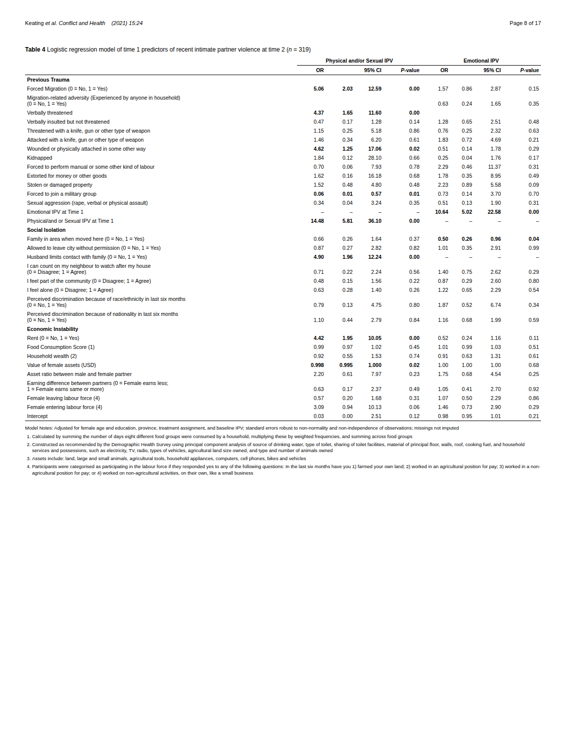Keating et al. Conflict and Health (2021) 15:24
Page 8 of 17
Table 4 Logistic regression model of time 1 predictors of recent intimate partner violence at time 2 (n = 319)
| | Physical and/or Sexual IPV | Emotional IPV |
| --- | --- | --- |
| | OR | 95% CI | P -value | OR | 95% CI | P -value |
| Previous Trauma |
| Forced Migration (0 = No, 1 = Yes) | 5.06 | 2.03 | 12.59 | 0.00 | 1.57 | 0.86 | 2.87 | 0.15 |
| Migration-related adversity (Experienced by anyone in household) (0 = No, 1 = Yes) | | | | | 0.63 | 0.24 | 1.65 | 0.35 |
| Verbally threatened | 4.37 | 1.65 | 11.60 | 0.00 | | | | |
| Verbally insulted but not threatened | 0.47 | 0.17 | 1.28 | 0.14 | 1.28 | 0.65 | 2.51 | 0.48 |
| Threatened with a knife, gun or other type of weapon | 1.15 | 0.25 | 5.18 | 0.86 | 0.76 | 0.25 | 2.32 | 0.63 |
| Attacked with a knife, gun or other type of weapon | 1.46 | 0.34 | 6.20 | 0.61 | 1.83 | 0.72 | 4.69 | 0.21 |
| Wounded or physically attached in some other way | 4.62 | 1.25 | 17.06 | 0.02 | 0.51 | 0.14 | 1.78 | 0.29 |
| Kidnapped | 1.84 | 0.12 | 28.10 | 0.66 | 0.25 | 0.04 | 1.76 | 0.17 |
| Forced to perform manual or some other kind of labour | 0.70 | 0.06 | 7.93 | 0.78 | 2.29 | 0.46 | 11.37 | 0.31 |
| Extorted for money or other goods | 1.62 | 0.16 | 16.18 | 0.68 | 1.78 | 0.35 | 8.95 | 0.49 |
| Stolen or damaged property | 1.52 | 0.48 | 4.80 | 0.48 | 2.23 | 0.89 | 5.58 | 0.09 |
| Forced to join a military group | 0.06 | 0.01 | 0.57 | 0.01 | 0.73 | 0.14 | 3.70 | 0.70 |
| Sexual aggression (rape, verbal or physical assault) | 0.34 | 0.04 | 3.24 | 0.35 | 0.51 | 0.13 | 1.90 | 0.31 |
| Emotional IPV at Time 1 | – | – | – | – | 10.64 | 5.02 | 22.58 | 0.00 |
| Physical/and or Sexual IPV at Time 1 | 14.48 | 5.81 | 36.10 | 0.00 | – | – | – | – |
| Social Isolation |
| Family in area when moved here (0 = No, 1 = Yes) | 0.66 | 0.26 | 1.64 | 0.37 | 0.50 | 0.26 | 0.96 | 0.04 |
| Allowed to leave city without permission (0 = No, 1 = Yes) | 0.87 | 0.27 | 2.82 | 0.82 | 1.01 | 0.35 | 2.91 | 0.99 |
| Husband limits contact with family (0 = No, 1 = Yes) | 4.90 | 1.96 | 12.24 | 0.00 | – | – | – | – |
| I can count on my neighbour to watch after my house (0 = Disagree; 1 = Agree) | 0.71 | 0.22 | 2.24 | 0.56 | 1.40 | 0.75 | 2.62 | 0.29 |
| I feel part of the community (0 = Disagree; 1 = Agree) | 0.48 | 0.15 | 1.56 | 0.22 | 0.87 | 0.29 | 2.60 | 0.80 |
| I feel alone (0 = Disagree; 1 = Agree) | 0.63 | 0.28 | 1.40 | 0.26 | 1.22 | 0.65 | 2.29 | 0.54 |
| Perceived discrimination because of race/ethnicity in last six months (0 = No, 1 = Yes) | 0.79 | 0.13 | 4.75 | 0.80 | 1.87 | 0.52 | 6.74 | 0.34 |
| Perceived discrimination because of nationality in last six months (0 = No, 1 = Yes) | 1.10 | 0.44 | 2.79 | 0.84 | 1.16 | 0.68 | 1.99 | 0.59 |
| Economic Instability |
| Rent (0 = No, 1 = Yes) | 4.42 | 1.95 | 10.05 | 0.00 | 0.52 | 0.24 | 1.16 | 0.11 |
| Food Consumption Score (1) | 0.99 | 0.97 | 1.02 | 0.45 | 1.01 | 0.99 | 1.03 | 0.51 |
| Household wealth (2) | 0.92 | 0.55 | 1.53 | 0.74 | 0.91 | 0.63 | 1.31 | 0.61 |
| Value of female assets (USD) | 0.998 | 0.995 | 1.000 | 0.02 | 1.00 | 1.00 | 1.00 | 0.68 |
| Asset ratio between male and female partner | 2.20 | 0.61 | 7.97 | 0.23 | 1.75 | 0.68 | 4.54 | 0.25 |
| Earning difference between partners (0 = Female earns less; 1 = Female earns same or more) | 0.63 | 0.17 | 2.37 | 0.49 | 1.05 | 0.41 | 2.70 | 0.92 |
| Female leaving labour force (4) | 0.57 | 0.20 | 1.68 | 0.31 | 1.07 | 0.50 | 2.29 | 0.86 |
| Female entering labour force (4) | 3.09 | 0.94 | 10.13 | 0.06 | 1.46 | 0.73 | 2.90 | 0.29 |
| Intercept | 0.03 | 0.00 | 2.51 | 0.12 | 0.98 | 0.95 | 1.01 | 0.21 |
Model Notes: Adjusted for female age and education, province, treatment assignment, and baseline IPV; standard errors robust to non-normality and non-independence of observations; missings not imputed
Calculated by summing the number of days eight different food groups were consumed by a household, multiplying these by weighted frequencies, and summing across food groups
Constructed as recommended by the Demographic Health Survey using principal component analysis of source of drinking water, type of toilet, sharing of toilet facilities, material of principal floor, walls, roof, cooking fuel, and household services and possessions, such as electricity, TV, radio, types of vehicles, agricultural land size owned, and type and number of animals owned
Assets include: land, large and small animals, agricultural tools, household appliances, computers, cell phones, bikes and vehicles
Participants were categorised as participating in the labour force if they responded yes to any of the following questions: In the last six months have you 1) farmed your own land; 2) worked in an agricultural position for pay; 3) worked in a non-agricultural position for pay; or 4) worked on non-agricultural activities, on their own, like a small business